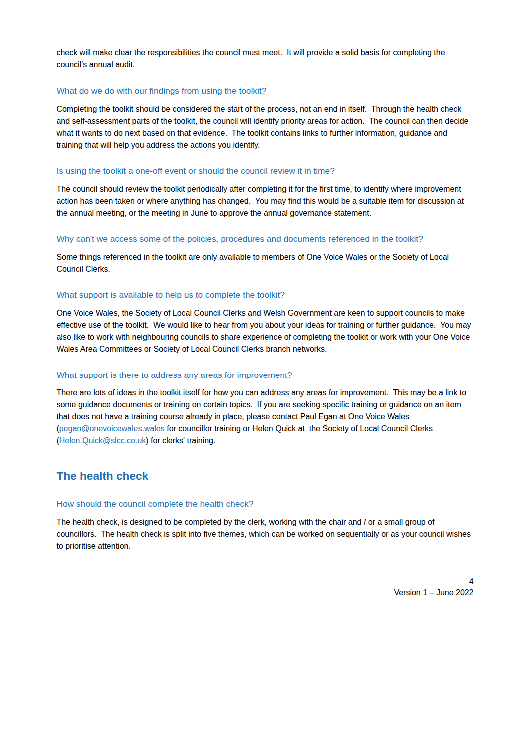check will make clear the responsibilities the council must meet. It will provide a solid basis for completing the council's annual audit.
What do we do with our findings from using the toolkit?
Completing the toolkit should be considered the start of the process, not an end in itself. Through the health check and self-assessment parts of the toolkit, the council will identify priority areas for action. The council can then decide what it wants to do next based on that evidence. The toolkit contains links to further information, guidance and training that will help you address the actions you identify.
Is using the toolkit a one-off event or should the council review it in time?
The council should review the toolkit periodically after completing it for the first time, to identify where improvement action has been taken or where anything has changed. You may find this would be a suitable item for discussion at the annual meeting, or the meeting in June to approve the annual governance statement.
Why can't we access some of the policies, procedures and documents referenced in the toolkit?
Some things referenced in the toolkit are only available to members of One Voice Wales or the Society of Local Council Clerks.
What support is available to help us to complete the toolkit?
One Voice Wales, the Society of Local Council Clerks and Welsh Government are keen to support councils to make effective use of the toolkit. We would like to hear from you about your ideas for training or further guidance. You may also like to work with neighbouring councils to share experience of completing the toolkit or work with your One Voice Wales Area Committees or Society of Local Council Clerks branch networks.
What support is there to address any areas for improvement?
There are lots of ideas in the toolkit itself for how you can address any areas for improvement. This may be a link to some guidance documents or training on certain topics. If you are seeking specific training or guidance on an item that does not have a training course already in place, please contact Paul Egan at One Voice Wales (pegan@onevoicewales.wales for councillor training or Helen Quick at the Society of Local Council Clerks (Helen.Quick@slcc.co.uk) for clerks' training.
The health check
How should the council complete the health check?
The health check, is designed to be completed by the clerk, working with the chair and / or a small group of councillors. The health check is split into five themes, which can be worked on sequentially or as your council wishes to prioritise attention.
4
Version 1 – June 2022